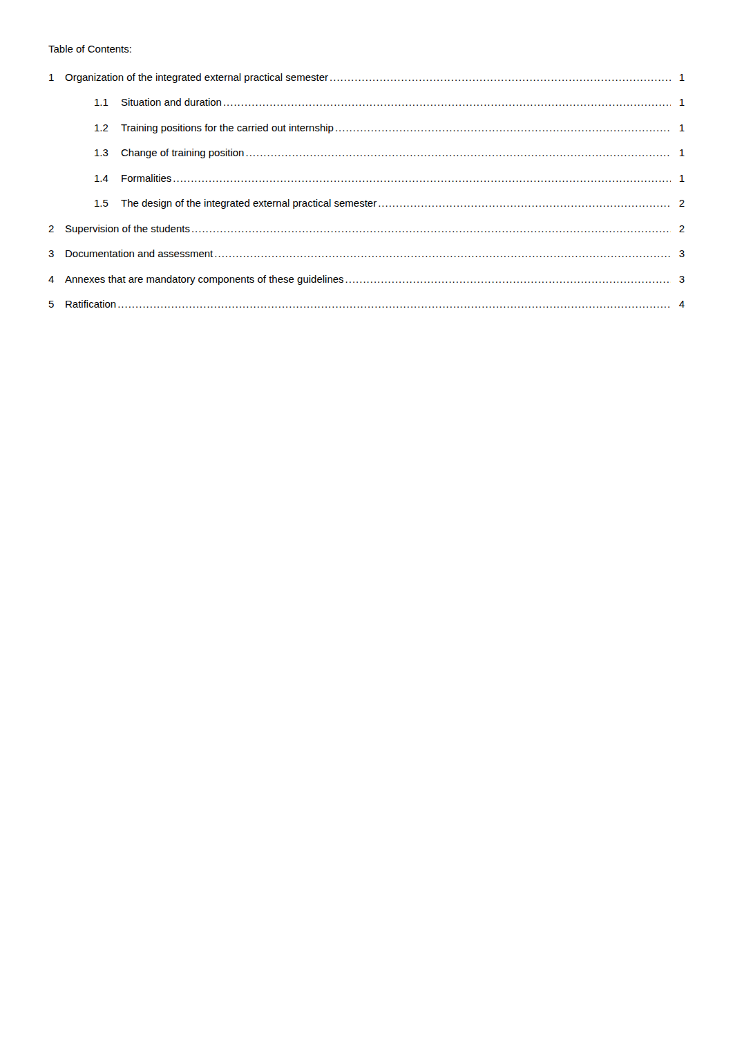Table of Contents:
1 Organization of the integrated external practical semester 1
1.1 Situation and duration 1
1.2 Training positions for the carried out internship 1
1.3 Change of training position 1
1.4 Formalities 1
1.5 The design of the integrated external practical semester 2
2 Supervision of the students 2
3 Documentation and assessment 3
4 Annexes that are mandatory components of these guidelines 3
5 Ratification 4